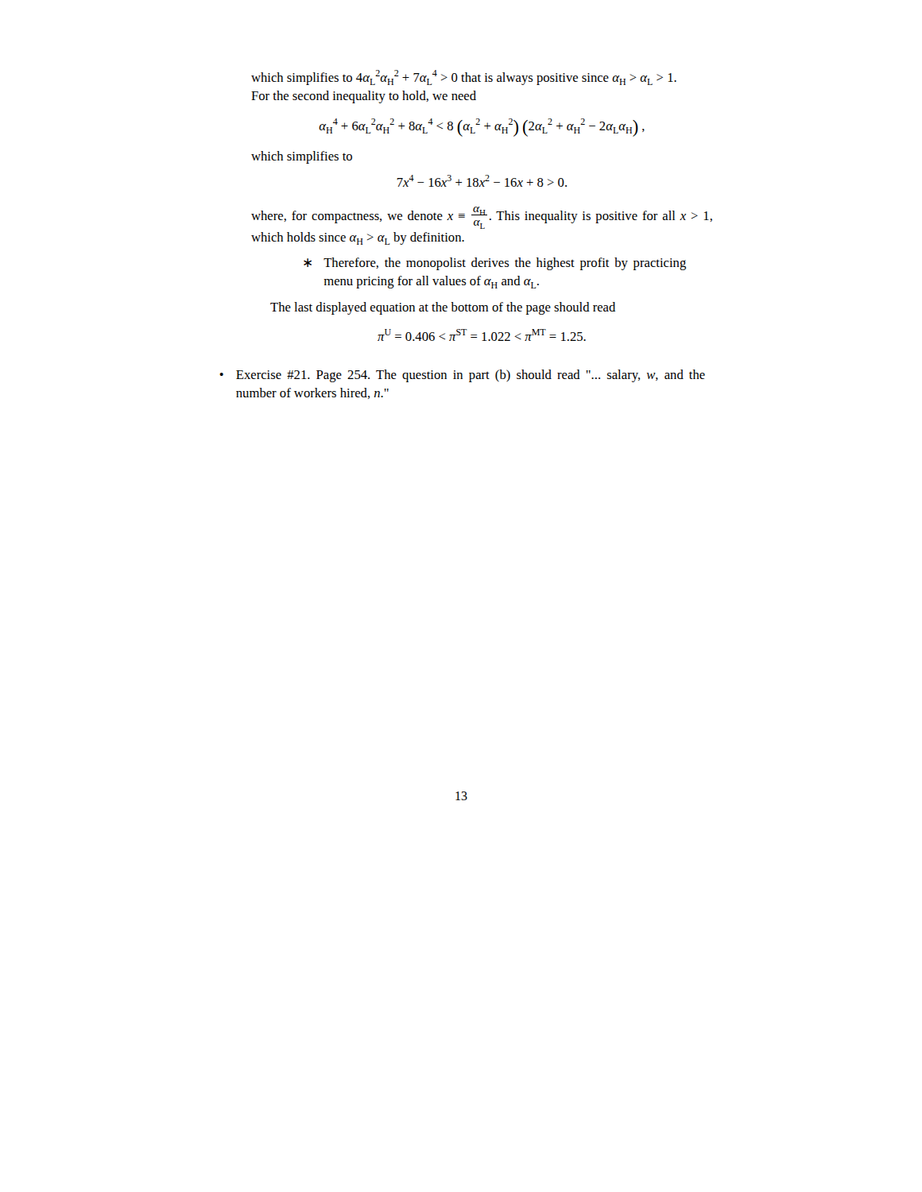which simplifies to 4αL2αH2 + 7αL4 > 0 that is always positive since αH > αL > 1.
For the second inequality to hold, we need
αH4 + 6αL2αH2 + 8αL4 < 8 (αL2 + αH2) (2αL2 + αH2 − 2αLαH) ,
which simplifies to
7x4 − 16x3 + 18x2 − 16x + 8 > 0.
where, for compactness, we denote x ≡ αH αL. This inequality is positive for all x > 1, which holds since αH > αL by definition.
∗Therefore, the monopolist derives the highest profit by practicing menu pricing for all values of αH and αL.
The last displayed equation at the bottom of the page should read
πU = 0.406 < πST = 1.022 < πMT = 1.25.
•Exercise #21. Page 254. The question in part (b) should read "... salary, w, and the number of workers hired, n."
13